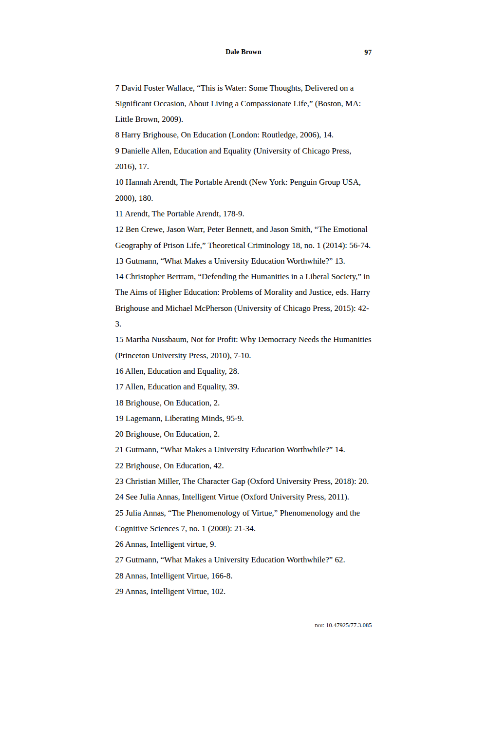Dale Brown 97
David Foster Wallace, “This is Water: Some Thoughts, Delivered on a Significant Occasion, About Living a Compassionate Life,” (Boston, MA: Little Brown, 2009).
Harry Brighouse, On Education (London: Routledge, 2006), 14.
Danielle Allen, Education and Equality (University of Chicago Press, 2016), 17.
Hannah Arendt, The Portable Arendt (New York: Penguin Group USA, 2000), 180.
Arendt, The Portable Arendt, 178-9.
Ben Crewe, Jason Warr, Peter Bennett, and Jason Smith, “The Emotional Geography of Prison Life,” Theoretical Criminology 18, no. 1 (2014): 56-74.
Gutmann, “What Makes a University Education Worthwhile?” 13.
Christopher Bertram, “Defending the Humanities in a Liberal Society,” in The Aims of Higher Education: Problems of Morality and Justice, eds. Harry Brighouse and Michael McPherson (University of Chicago Press, 2015): 42-3.
Martha Nussbaum, Not for Profit: Why Democracy Needs the Humanities (Princeton University Press, 2010), 7-10.
Allen, Education and Equality, 28.
Allen, Education and Equality, 39.
Brighouse, On Education, 2.
Lagemann, Liberating Minds, 95-9.
Brighouse, On Education, 2.
Gutmann, “What Makes a University Education Worthwhile?” 14.
Brighouse, On Education, 42.
Christian Miller, The Character Gap (Oxford University Press, 2018): 20.
See Julia Annas, Intelligent Virtue (Oxford University Press, 2011).
Julia Annas, “The Phenomenology of Virtue,” Phenomenology and the Cognitive Sciences 7, no. 1 (2008): 21-34.
Annas, Intelligent virtue, 9.
Gutmann, “What Makes a University Education Worthwhile?” 62.
Annas, Intelligent Virtue, 166-8.
Annas, Intelligent Virtue, 102.
doi: 10.47925/77.3.085